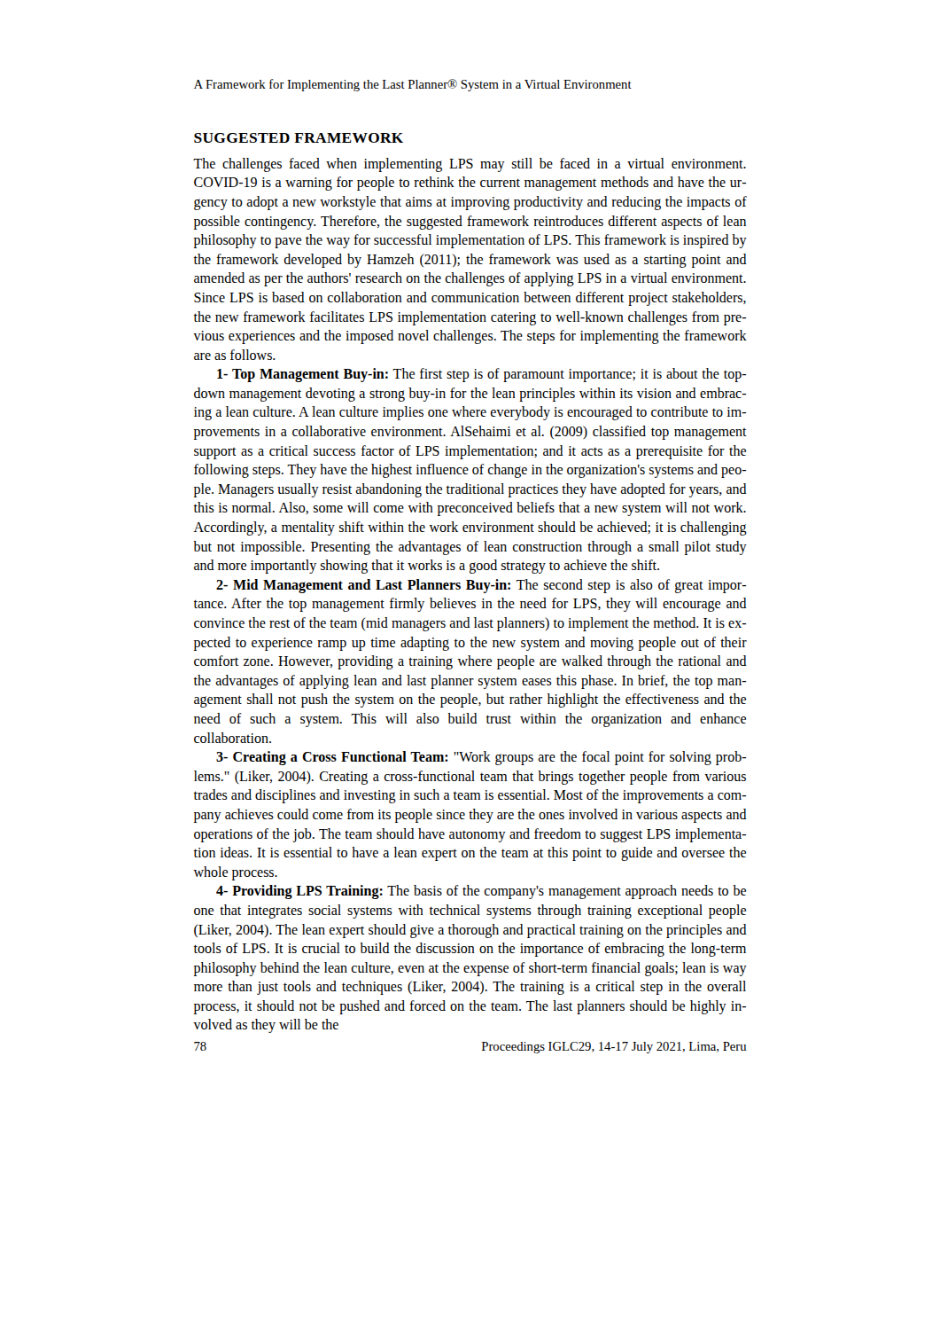A Framework for Implementing the Last Planner® System in a Virtual Environment
Suggested Framework
The challenges faced when implementing LPS may still be faced in a virtual environment. COVID-19 is a warning for people to rethink the current management methods and have the urgency to adopt a new workstyle that aims at improving productivity and reducing the impacts of possible contingency. Therefore, the suggested framework reintroduces different aspects of lean philosophy to pave the way for successful implementation of LPS. This framework is inspired by the framework developed by Hamzeh (2011); the framework was used as a starting point and amended as per the authors' research on the challenges of applying LPS in a virtual environment. Since LPS is based on collaboration and communication between different project stakeholders, the new framework facilitates LPS implementation catering to well-known challenges from previous experiences and the imposed novel challenges. The steps for implementing the framework are as follows.
1- Top Management Buy-in: The first step is of paramount importance; it is about the top-down management devoting a strong buy-in for the lean principles within its vision and embracing a lean culture. A lean culture implies one where everybody is encouraged to contribute to improvements in a collaborative environment. AlSehaimi et al. (2009) classified top management support as a critical success factor of LPS implementation; and it acts as a prerequisite for the following steps. They have the highest influence of change in the organization's systems and people. Managers usually resist abandoning the traditional practices they have adopted for years, and this is normal. Also, some will come with preconceived beliefs that a new system will not work. Accordingly, a mentality shift within the work environment should be achieved; it is challenging but not impossible. Presenting the advantages of lean construction through a small pilot study and more importantly showing that it works is a good strategy to achieve the shift.
2- Mid Management and Last Planners Buy-in: The second step is also of great importance. After the top management firmly believes in the need for LPS, they will encourage and convince the rest of the team (mid managers and last planners) to implement the method. It is expected to experience ramp up time adapting to the new system and moving people out of their comfort zone. However, providing a training where people are walked through the rational and the advantages of applying lean and last planner system eases this phase. In brief, the top management shall not push the system on the people, but rather highlight the effectiveness and the need of such a system. This will also build trust within the organization and enhance collaboration.
3- Creating a Cross Functional Team: "Work groups are the focal point for solving problems." (Liker, 2004). Creating a cross-functional team that brings together people from various trades and disciplines and investing in such a team is essential. Most of the improvements a company achieves could come from its people since they are the ones involved in various aspects and operations of the job. The team should have autonomy and freedom to suggest LPS implementation ideas. It is essential to have a lean expert on the team at this point to guide and oversee the whole process.
4- Providing LPS Training: The basis of the company's management approach needs to be one that integrates social systems with technical systems through training exceptional people (Liker, 2004). The lean expert should give a thorough and practical training on the principles and tools of LPS. It is crucial to build the discussion on the importance of embracing the long-term philosophy behind the lean culture, even at the expense of short-term financial goals; lean is way more than just tools and techniques (Liker, 2004). The training is a critical step in the overall process, it should not be pushed and forced on the team. The last planners should be highly involved as they will be the
78 Proceedings IGLC29, 14-17 July 2021, Lima, Peru